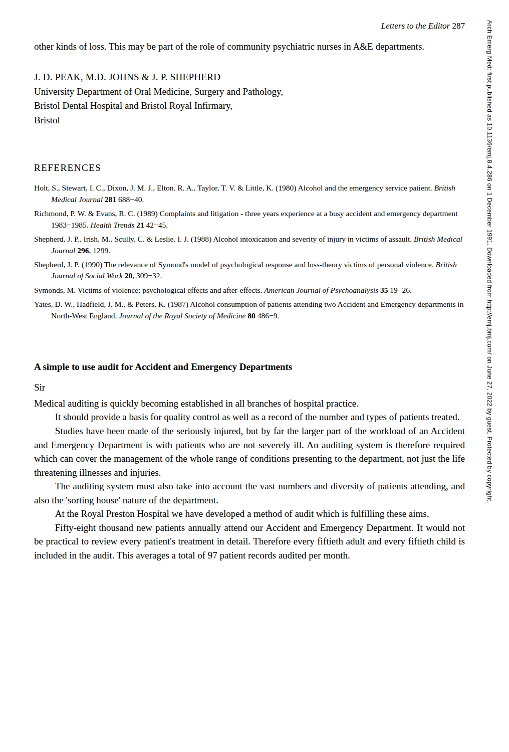Arch Emerg Med: first published as 10.1136/emj.8.4.286 on 1 December 1991. Downloaded from http://emj.bmj.com/ on June 27, 2022 by guest. Protected by copyright.
Letters to the Editor 287
other kinds of loss. This may be part of the role of community psychiatric nurses in A&E departments.
J. D. PEAK, M.D. JOHNS & J. P. SHEPHERD
University Department of Oral Medicine, Surgery and Pathology,
Bristol Dental Hospital and Bristol Royal Infirmary,
Bristol
REFERENCES
Holt, S., Stewart, I. C., Dixon, J. M. J., Elton. R. A., Taylor, T. V. & Little, K. (1980) Alcohol and the emergency service patient. British Medical Journal 281 688−40.
Richmond, P. W. & Evans, R. C. (1989) Complaints and litigation - three years experience at a busy accident and emergency department 1983−1985. Health Trends 21 42−45.
Shepherd, J. P., Irish, M., Scully, C. & Leslie, I. J. (1988) Alcohol intoxication and severity of injury in victims of assault. British Medical Journal 296, 1299.
Shepherd, J. P. (1990) The relevance of Symond's model of psychological response and loss-theory victims of personal violence. British Journal of Social Work 20, 309−32.
Symonds, M. Victims of violence: psychological effects and after-effects. American Journal of Psychoanalysis 35 19−26.
Yates, D. W., Hadfield, J. M., & Peters, K. (1987) Alcohol consumption of patients attending two Accident and Emergency departments in North-West England. Journal of the Royal Society of Medicine 80 486−9.
A simple to use audit for Accident and Emergency Departments
Sir
Medical auditing is quickly becoming established in all branches of hospital practice.
It should provide a basis for quality control as well as a record of the number and types of patients treated.
Studies have been made of the seriously injured, but by far the larger part of the workload of an Accident and Emergency Department is with patients who are not severely ill. An auditing system is therefore required which can cover the management of the whole range of conditions presenting to the department, not just the life threatening illnesses and injuries.
The auditing system must also take into account the vast numbers and diversity of patients attending, and also the 'sorting house' nature of the department.
At the Royal Preston Hospital we have developed a method of audit which is fulfilling these aims.
Fifty-eight thousand new patients annually attend our Accident and Emergency Department. It would not be practical to review every patient's treatment in detail. Therefore every fiftieth adult and every fiftieth child is included in the audit. This averages a total of 97 patient records audited per month.